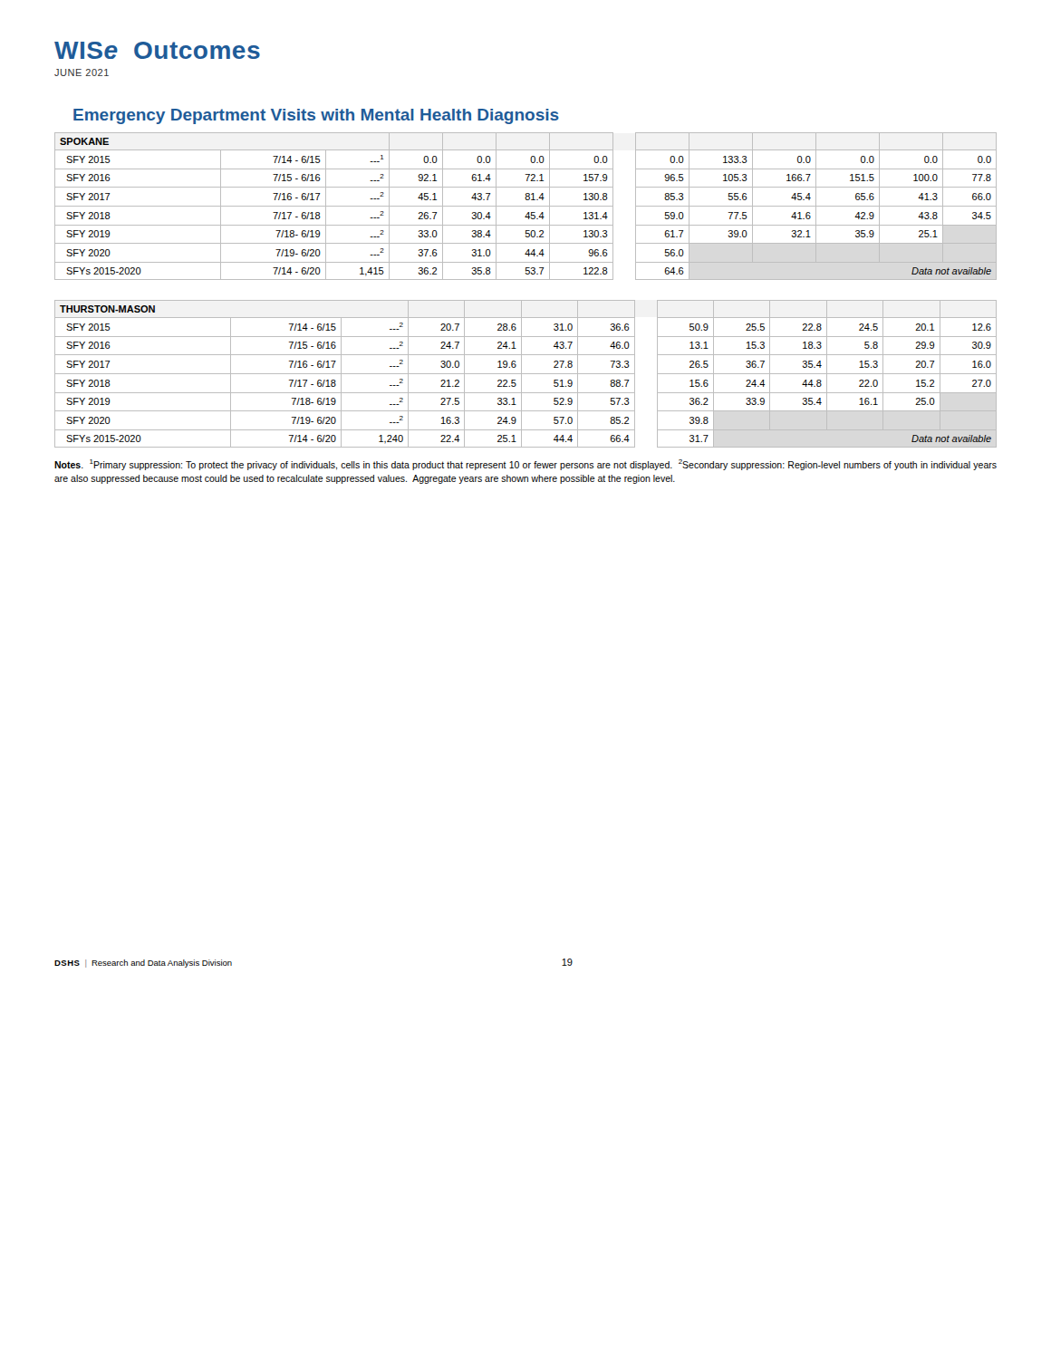WISe Outcomes
JUNE 2021
Emergency Department Visits with Mental Health Diagnosis
| SPOKANE | | | | | | | | | | | |
| SFY 2015 | 7/14 - 6/15 | --- 1 | 0.0 | 0.0 | 0.0 | 0.0 | | 0.0 | 133.3 | 0.0 | 0.0 | 0.0 | 0.0 |
| SFY 2016 | 7/15 - 6/16 | --- 2 | 92.1 | 61.4 | 72.1 | 157.9 | | 96.5 | 105.3 | 166.7 | 151.5 | 100.0 | 77.8 |
| SFY 2017 | 7/16 - 6/17 | --- 2 | 45.1 | 43.7 | 81.4 | 130.8 | | 85.3 | 55.6 | 45.4 | 65.6 | 41.3 | 66.0 |
| SFY 2018 | 7/17 - 6/18 | --- 2 | 26.7 | 30.4 | 45.4 | 131.4 | | 59.0 | 77.5 | 41.6 | 42.9 | 43.8 | 34.5 |
| SFY 2019 | 7/18- 6/19 | --- 2 | 33.0 | 38.4 | 50.2 | 130.3 | | 61.7 | 39.0 | 32.1 | 35.9 | 25.1 | |
| SFY 2020 | 7/19- 6/20 | --- 2 | 37.6 | 31.0 | 44.4 | 96.6 | | 56.0 | | | | | |
| SFYs 2015-2020 | 7/14 - 6/20 | 1,415 | 36.2 | 35.8 | 53.7 | 122.8 | | 64.6 | Data not available |
| THURSTON-MASON | | | | | | | | | | | |
| SFY 2015 | 7/14 - 6/15 | --- 2 | 20.7 | 28.6 | 31.0 | 36.6 | | 50.9 | 25.5 | 22.8 | 24.5 | 20.1 | 12.6 |
| SFY 2016 | 7/15 - 6/16 | --- 2 | 24.7 | 24.1 | 43.7 | 46.0 | | 13.1 | 15.3 | 18.3 | 5.8 | 29.9 | 30.9 |
| SFY 2017 | 7/16 - 6/17 | --- 2 | 30.0 | 19.6 | 27.8 | 73.3 | | 26.5 | 36.7 | 35.4 | 15.3 | 20.7 | 16.0 |
| SFY 2018 | 7/17 - 6/18 | --- 2 | 21.2 | 22.5 | 51.9 | 88.7 | | 15.6 | 24.4 | 44.8 | 22.0 | 15.2 | 27.0 |
| SFY 2019 | 7/18- 6/19 | --- 2 | 27.5 | 33.1 | 52.9 | 57.3 | | 36.2 | 33.9 | 35.4 | 16.1 | 25.0 | |
| SFY 2020 | 7/19- 6/20 | --- 2 | 16.3 | 24.9 | 57.0 | 85.2 | | 39.8 | | | | | |
| SFYs 2015-2020 | 7/14 - 6/20 | 1,240 | 22.4 | 25.1 | 44.4 | 66.4 | | 31.7 | Data not available |
Notes. 1Primary suppression: To protect the privacy of individuals, cells in this data product that represent 10 or fewer persons are not displayed. 2Secondary suppression: Region-level numbers of youth in individual years are also suppressed because most could be used to recalculate suppressed values. Aggregate years are shown where possible at the region level.
DSHS|Research and Data Analysis Division 19